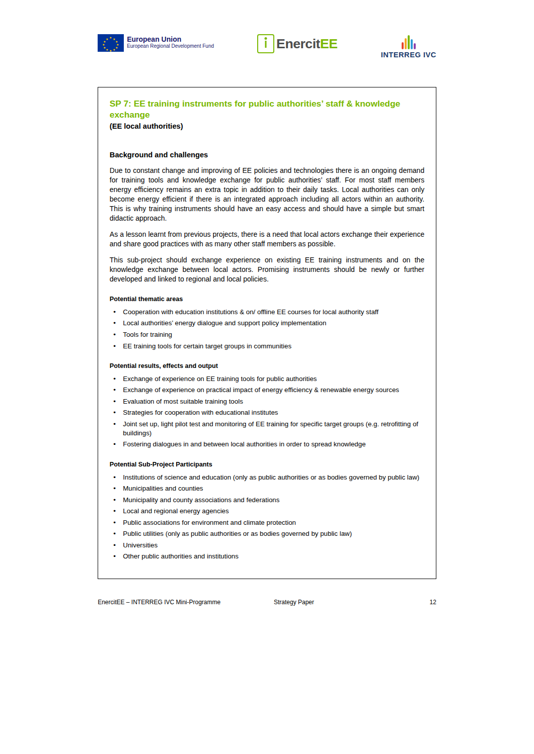★ ★ ★ ★ ★ ★ ★ ★ ★ ★ ★ ★
European Union European Regional Development Fund
Enercit EE
INTERREG IVC
SP 7: EE training instruments for public authorities’ staff & knowledge exchange
(EE local authorities)
Background and challenges
Due to constant change and improving of EE policies and technologies there is an ongoing demand for training tools and knowledge exchange for public authorities’ staff. For most staff members energy efficiency remains an extra topic in addition to their daily tasks. Local authorities can only become energy efficient if there is an integrated approach including all actors within an authority. This is why training instruments should have an easy access and should have a simple but smart didactic approach.
As a lesson learnt from previous projects, there is a need that local actors exchange their experience and share good practices with as many other staff members as possible.
This sub-project should exchange experience on existing EE training instruments and on the knowledge exchange between local actors. Promising instruments should be newly or further developed and linked to regional and local policies.
Potential thematic areas
Cooperation with education institutions & on/ offline EE courses for local authority staff
Local authorities’ energy dialogue and support policy implementation
Tools for training
EE training tools for certain target groups in communities
Potential results, effects and output
Exchange of experience on EE training tools for public authorities
Exchange of experience on practical impact of energy efficiency & renewable energy sources
Evaluation of most suitable training tools
Strategies for cooperation with educational institutes
Joint set up, light pilot test and monitoring of EE training for specific target groups (e.g. retrofitting of buildings)
Fostering dialogues in and between local authorities in order to spread knowledge
Potential Sub-Project Participants
Institutions of science and education (only as public authorities or as bodies governed by public law)
Municipalities and counties
Municipality and county associations and federations
Local and regional energy agencies
Public associations for environment and climate protection
Public utilities (only as public authorities or as bodies governed by public law)
Universities
Other public authorities and institutions
EnercitEE – INTERREG IVC Mini-Programme
Strategy Paper
12